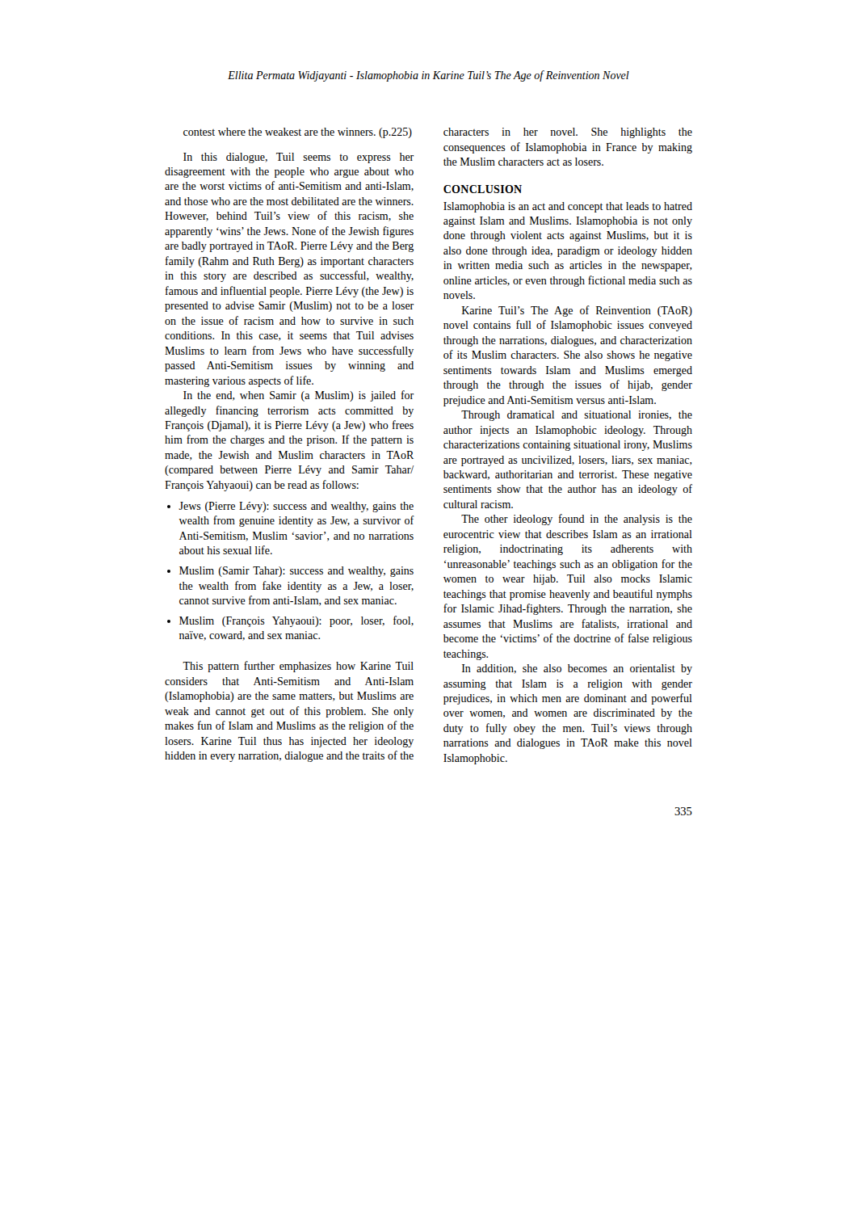Ellita Permata Widjayanti - Islamophobia in Karine Tuil’s The Age of Reinvention Novel
contest where the weakest are the winners. (p.225)
In this dialogue, Tuil seems to express her disagreement with the people who argue about who are the worst victims of anti-Semitism and anti-Islam, and those who are the most debilitated are the winners. However, behind Tuil’s view of this racism, she apparently ‘wins’ the Jews. None of the Jewish figures are badly portrayed in TAoR. Pierre Lévy and the Berg family (Rahm and Ruth Berg) as important characters in this story are described as successful, wealthy, famous and influential people. Pierre Lévy (the Jew) is presented to advise Samir (Muslim) not to be a loser on the issue of racism and how to survive in such conditions. In this case, it seems that Tuil advises Muslims to learn from Jews who have successfully passed Anti-Semitism issues by winning and mastering various aspects of life.
In the end, when Samir (a Muslim) is jailed for allegedly financing terrorism acts committed by François (Djamal), it is Pierre Lévy (a Jew) who frees him from the charges and the prison. If the pattern is made, the Jewish and Muslim characters in TAoR (compared between Pierre Lévy and Samir Tahar/ François Yahyaoui) can be read as follows:
Jews (Pierre Lévy): success and wealthy, gains the wealth from genuine identity as Jew, a survivor of Anti-Semitism, Muslim ‘savior’, and no narrations about his sexual life.
Muslim (Samir Tahar): success and wealthy, gains the wealth from fake identity as a Jew, a loser, cannot survive from anti-Islam, and sex maniac.
Muslim (François Yahyaoui): poor, loser, fool, naïve, coward, and sex maniac.
This pattern further emphasizes how Karine Tuil considers that Anti-Semitism and Anti-Islam (Islamophobia) are the same matters, but Muslims are weak and cannot get out of this problem. She only makes fun of Islam and Muslims as the religion of the losers. Karine Tuil thus has injected her ideology hidden in every narration, dialogue and the traits of the characters in her novel. She highlights the consequences of Islamophobia in France by making the Muslim characters act as losers.
Conclusion
Islamophobia is an act and concept that leads to hatred against Islam and Muslims. Islamophobia is not only done through violent acts against Muslims, but it is also done through idea, paradigm or ideology hidden in written media such as articles in the newspaper, online articles, or even through fictional media such as novels.
Karine Tuil’s The Age of Reinvention (TAoR) novel contains full of Islamophobic issues conveyed through the narrations, dialogues, and characterization of its Muslim characters. She also shows he negative sentiments towards Islam and Muslims emerged through the through the issues of hijab, gender prejudice and Anti-Semitism versus anti-Islam.
Through dramatical and situational ironies, the author injects an Islamophobic ideology. Through characterizations containing situational irony, Muslims are portrayed as uncivilized, losers, liars, sex maniac, backward, authoritarian and terrorist. These negative sentiments show that the author has an ideology of cultural racism.
The other ideology found in the analysis is the eurocentric view that describes Islam as an irrational religion, indoctrinating its adherents with ‘unreasonable’ teachings such as an obligation for the women to wear hijab. Tuil also mocks Islamic teachings that promise heavenly and beautiful nymphs for Islamic Jihad-fighters. Through the narration, she assumes that Muslims are fatalists, irrational and become the ‘victims’ of the doctrine of false religious teachings.
In addition, she also becomes an orientalist by assuming that Islam is a religion with gender prejudices, in which men are dominant and powerful over women, and women are discriminated by the duty to fully obey the men. Tuil’s views through narrations and dialogues in TAoR make this novel Islamophobic.
335